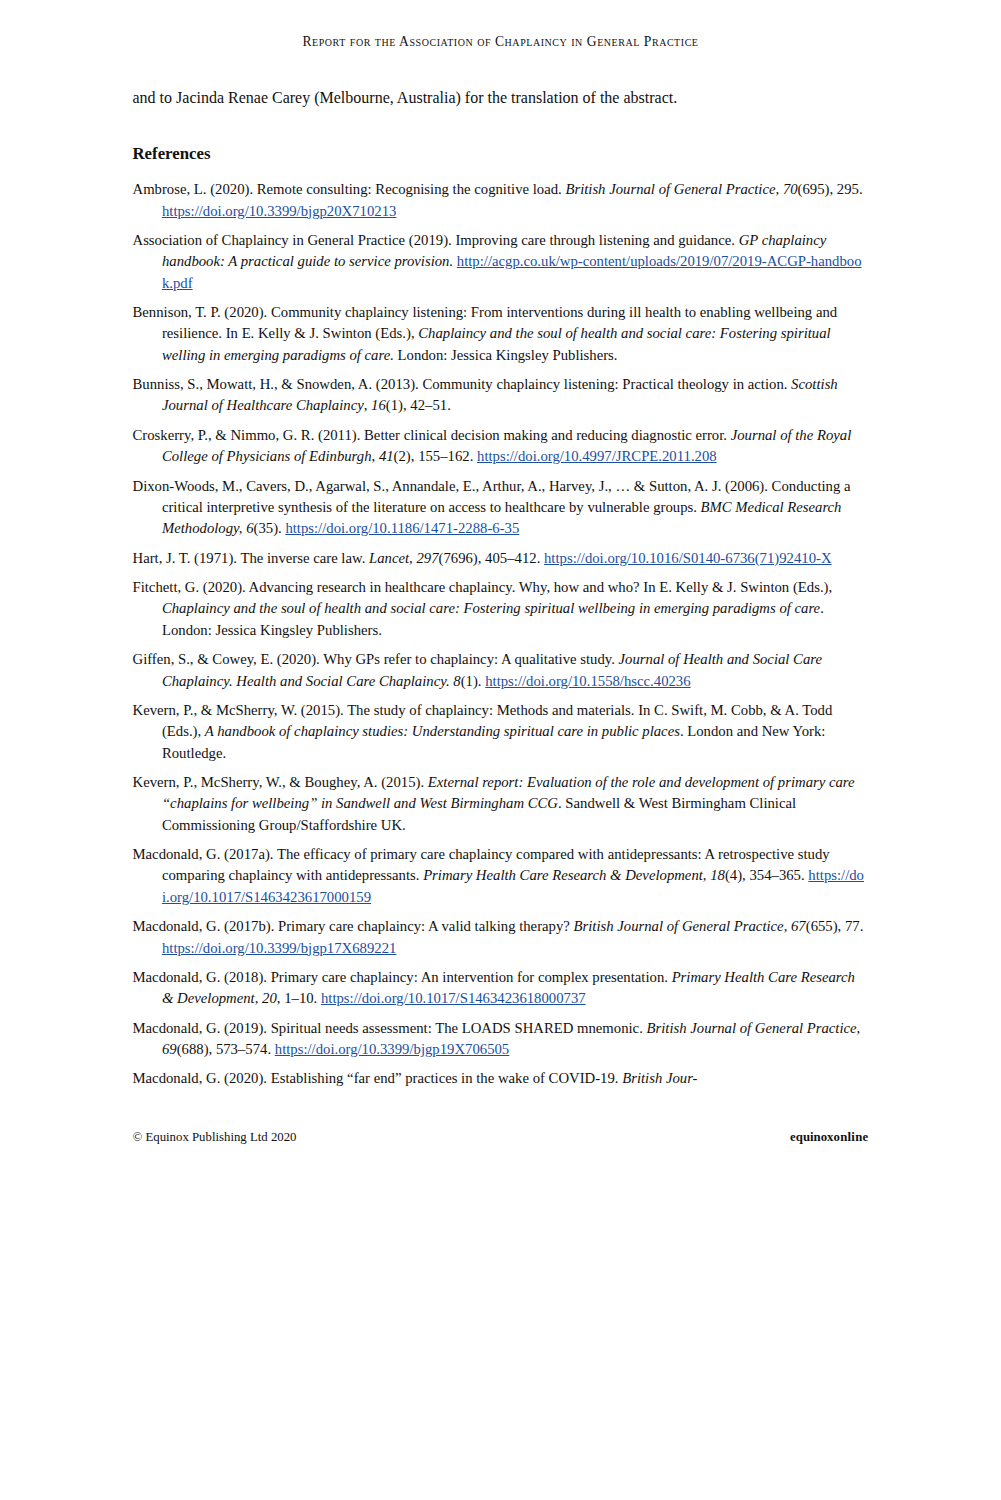Report for the Association of Chaplaincy in General Practice
and to Jacinda Renae Carey (Melbourne, Australia) for the translation of the abstract.
References
Ambrose, L. (2020). Remote consulting: Recognising the cognitive load. British Journal of General Practice, 70(695), 295. https://doi.org/10.3399/bjgp20X710213
Association of Chaplaincy in General Practice (2019). Improving care through listening and guidance. GP chaplaincy handbook: A practical guide to service provision. http://acgp.co.uk/wp-content/uploads/2019/07/2019-ACGP-handbook.pdf
Bennison, T. P. (2020). Community chaplaincy listening: From interventions during ill health to enabling wellbeing and resilience. In E. Kelly & J. Swinton (Eds.), Chaplaincy and the soul of health and social care: Fostering spiritual welling in emerging paradigms of care. London: Jessica Kingsley Publishers.
Bunniss, S., Mowatt, H., & Snowden, A. (2013). Community chaplaincy listening: Practical theology in action. Scottish Journal of Healthcare Chaplaincy, 16(1), 42–51.
Croskerry, P., & Nimmo, G. R. (2011). Better clinical decision making and reducing diagnostic error. Journal of the Royal College of Physicians of Edinburgh, 41(2), 155–162. https://doi.org/10.4997/JRCPE.2011.208
Dixon-Woods, M., Cavers, D., Agarwal, S., Annandale, E., Arthur, A., Harvey, J., … & Sutton, A. J. (2006). Conducting a critical interpretive synthesis of the literature on access to healthcare by vulnerable groups. BMC Medical Research Methodology, 6(35). https://doi.org/10.1186/1471-2288-6-35
Hart, J. T. (1971). The inverse care law. Lancet, 297(7696), 405–412. https://doi.org/10.1016/S0140-6736(71)92410-X
Fitchett, G. (2020). Advancing research in healthcare chaplaincy. Why, how and who? In E. Kelly & J. Swinton (Eds.), Chaplaincy and the soul of health and social care: Fostering spiritual wellbeing in emerging paradigms of care. London: Jessica Kingsley Publishers.
Giffen, S., & Cowey, E. (2020). Why GPs refer to chaplaincy: A qualitative study. Journal of Health and Social Care Chaplaincy. Health and Social Care Chaplaincy. 8(1). https://doi.org/10.1558/hscc.40236
Kevern, P., & McSherry, W. (2015). The study of chaplaincy: Methods and materials. In C. Swift, M. Cobb, & A. Todd (Eds.), A handbook of chaplaincy studies: Understanding spiritual care in public places. London and New York: Routledge.
Kevern, P., McSherry, W., & Boughey, A. (2015). External report: Evaluation of the role and development of primary care “chaplains for wellbeing” in Sandwell and West Birmingham CCG. Sandwell & West Birmingham Clinical Commissioning Group/Staffordshire UK.
Macdonald, G. (2017a). The efficacy of primary care chaplaincy compared with antidepressants: A retrospective study comparing chaplaincy with antidepressants. Primary Health Care Research & Development, 18(4), 354–365. https://doi.org/10.1017/S1463423617000159
Macdonald, G. (2017b). Primary care chaplaincy: A valid talking therapy? British Journal of General Practice, 67(655), 77. https://doi.org/10.3399/bjgp17X689221
Macdonald, G. (2018). Primary care chaplaincy: An intervention for complex presentation. Primary Health Care Research & Development, 20, 1–10. https://doi.org/10.1017/S1463423618000737
Macdonald, G. (2019). Spiritual needs assessment: The LOADS SHARED mnemonic. British Journal of General Practice, 69(688), 573–574. https://doi.org/10.3399/bjgp19X706505
Macdonald, G. (2020). Establishing “far end” practices in the wake of COVID-19. British Jour-
© Equinox Publishing Ltd 2020
equinoxonline